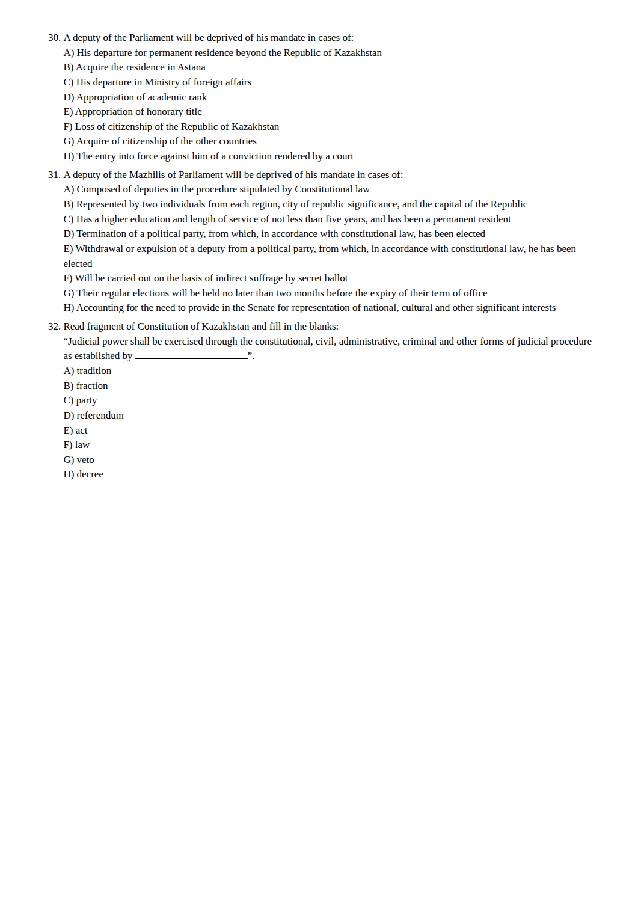A deputy of the Parliament will be deprived of his mandate in cases of:
A) His departure for permanent residence beyond the Republic of Kazakhstan
B) Acquire the residence in Astana
C) His departure in Ministry of foreign affairs
D) Appropriation of academic rank
E) Appropriation of honorary title
F) Loss of citizenship of the Republic of Kazakhstan
G) Acquire of citizenship of the other countries
H) The entry into force against him of a conviction rendered by a court
A deputy of the Mazhilis of Parliament will be deprived of his mandate in cases of:
A) Composed of deputies in the procedure stipulated by Constitutional law
B) Represented by two individuals from each region, city of republic significance, and the capital of the Republic
C) Has a higher education and length of service of not less than five years, and has been a permanent resident
D) Termination of a political party, from which, in accordance with constitutional law, has been elected
E) Withdrawal or expulsion of a deputy from a political party, from which, in accordance with constitutional law, he has been elected
F) Will be carried out on the basis of indirect suffrage by secret ballot
G) Their regular elections will be held no later than two months before the expiry of their term of office
H) Accounting for the need to provide in the Senate for representation of national, cultural and other significant interests
Read fragment of Constitution of Kazakhstan and fill in the blanks:
“Judicial power shall be exercised through the constitutional, civil, administrative, criminal and other forms of judicial procedure as established by ”.
A) tradition
B) fraction
C) party
D) referendum
E) act
F) law
G) veto
H) decree